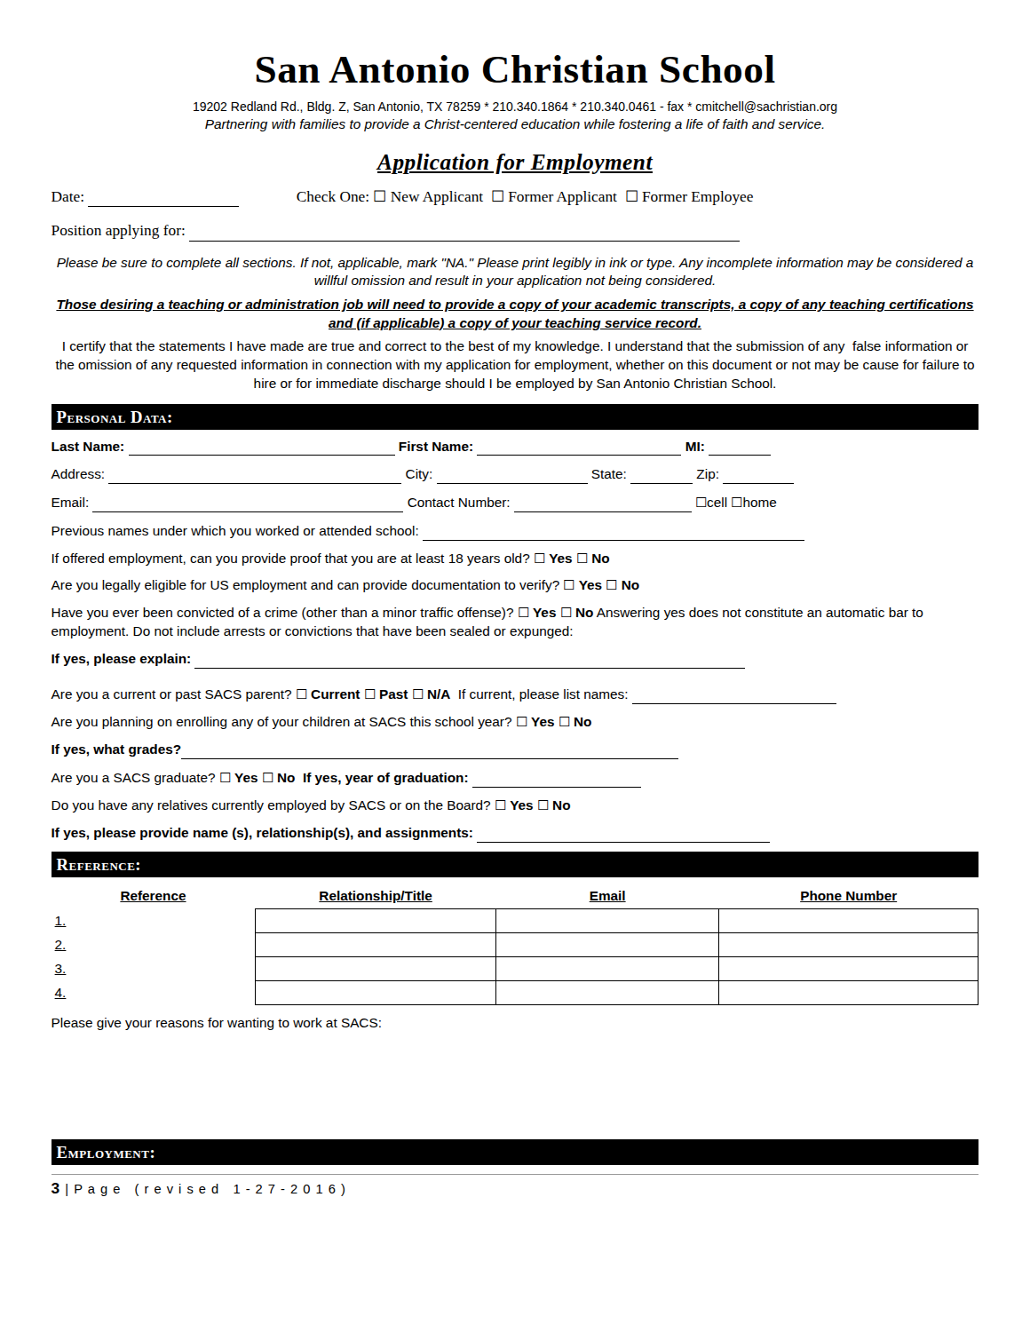San Antonio Christian School
19202 Redland Rd., Bldg. Z, San Antonio, TX 78259 * 210.340.1864 * 210.340.0461 - fax * cmitchell@sachristian.org
Partnering with families to provide a Christ-centered education while fostering a life of faith and service.
Application for Employment
Date: Check One: ☐ New Applicant ☐ Former Applicant ☐ Former Employee
Position applying for:
Please be sure to complete all sections. If not, applicable, mark "NA." Please print legibly in ink or type. Any incomplete information may be considered a willful omission and result in your application not being considered.
Those desiring a teaching or administration job will need to provide a copy of your academic transcripts, a copy of any teaching certifications and (if applicable) a copy of your teaching service record.
I certify that the statements I have made are true and correct to the best of my knowledge. I understand that the submission of any false information or the omission of any requested information in connection with my application for employment, whether on this document or not may be cause for failure to hire or for immediate discharge should I be employed by San Antonio Christian School.
Personal Data:
Last Name: First Name: MI:
Address: City: State: Zip:
Email: Contact Number: ☐cell ☐home
Previous names under which you worked or attended school:
If offered employment, can you provide proof that you are at least 18 years old? ☐ Yes ☐ No
Are you legally eligible for US employment and can provide documentation to verify? ☐ Yes ☐ No
Have you ever been convicted of a crime (other than a minor traffic offense)? ☐ Yes ☐ No Answering yes does not constitute an automatic bar to employment. Do not include arrests or convictions that have been sealed or expunged:
If yes, please explain:
Are you a current or past SACS parent? ☐ Current ☐ Past ☐ N/A If current, please list names:
Are you planning on enrolling any of your children at SACS this school year? ☐ Yes ☐ No
If yes, what grades?
Are you a SACS graduate? ☐ Yes ☐ No If yes, year of graduation:
Do you have any relatives currently employed by SACS or on the Board? ☐ Yes ☐ No
If yes, please provide name (s), relationship(s), and assignments:
Reference:
| Reference | Relationship/Title | Email | Phone Number |
| --- | --- | --- | --- |
| 1. | | | |
| 2. | | | |
| 3. | | | |
| 4. | | | |
Please give your reasons for wanting to work at SACS:
Employment:
3 | P a g e ( r e v i s e d 1 - 2 7 - 2 0 1 6 )